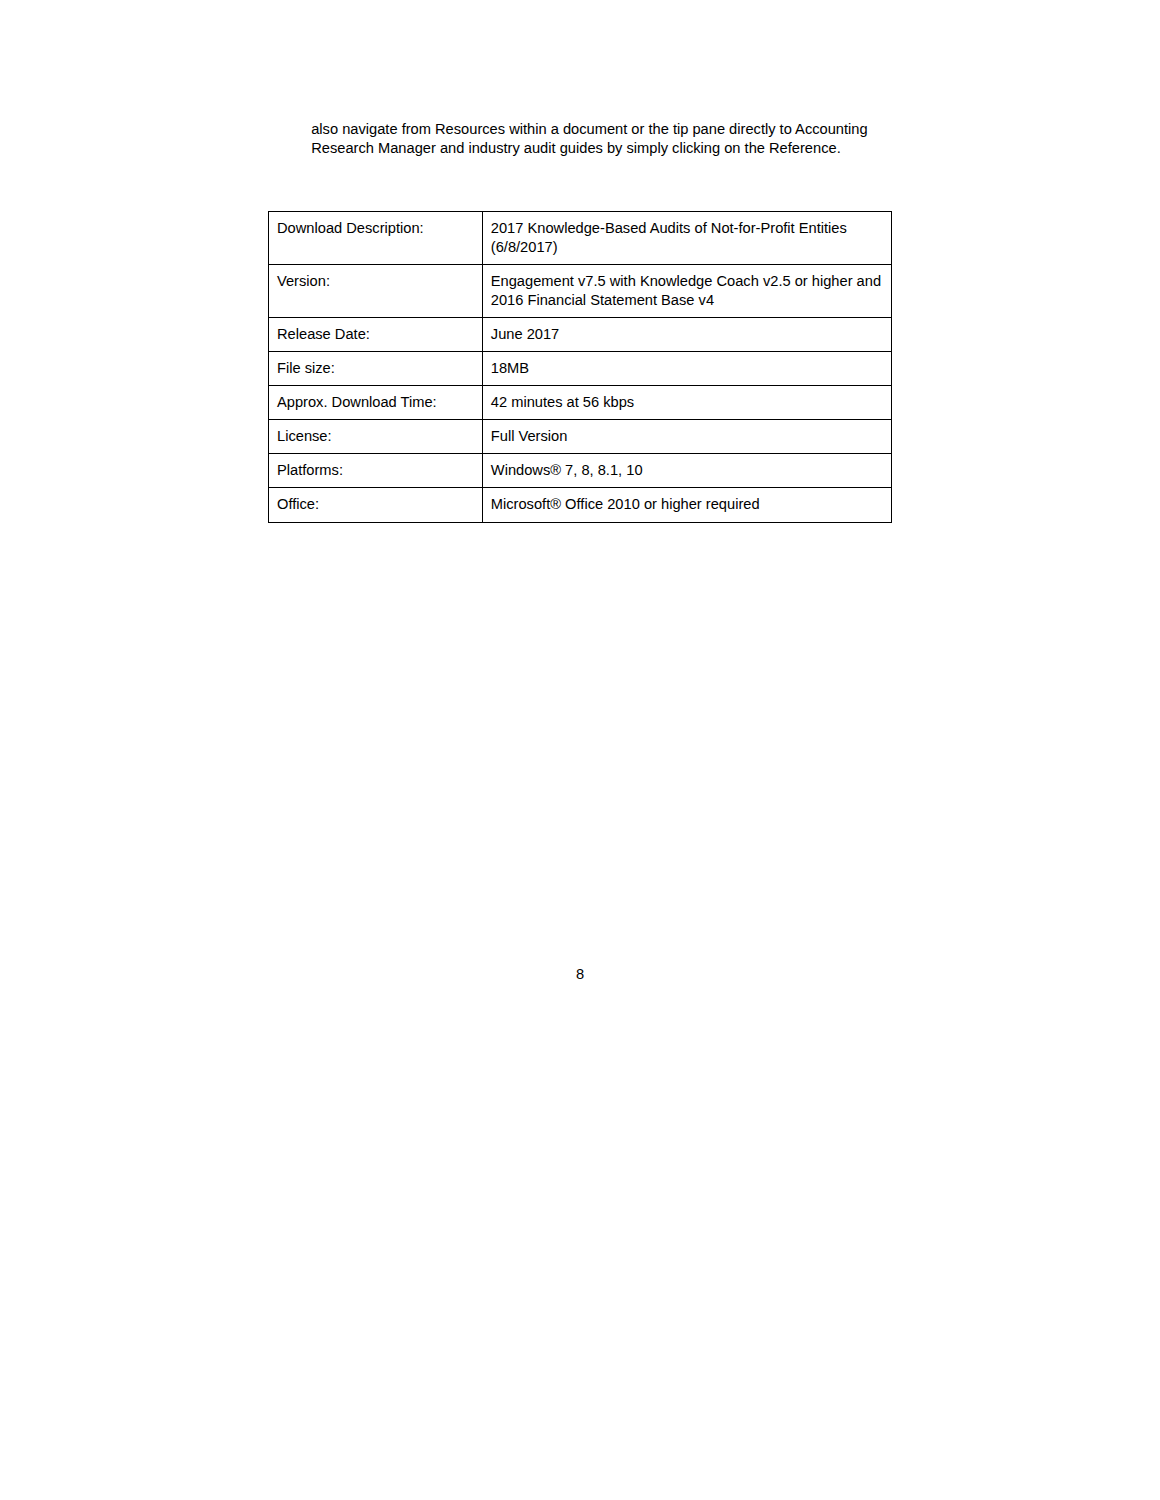also navigate from Resources within a document or the tip pane directly to Accounting Research Manager and industry audit guides by simply clicking on the Reference.
| Download Description: | 2017 Knowledge-Based Audits of Not-for-Profit Entities (6/8/2017) |
| Version: | Engagement v7.5 with Knowledge Coach v2.5 or higher and 2016 Financial Statement Base v4 |
| Release Date: | June 2017 |
| File size: | 18MB |
| Approx. Download Time: | 42 minutes at 56 kbps |
| License: | Full Version |
| Platforms: | Windows® 7, 8, 8.1, 10 |
| Office: | Microsoft® Office 2010 or higher required |
8